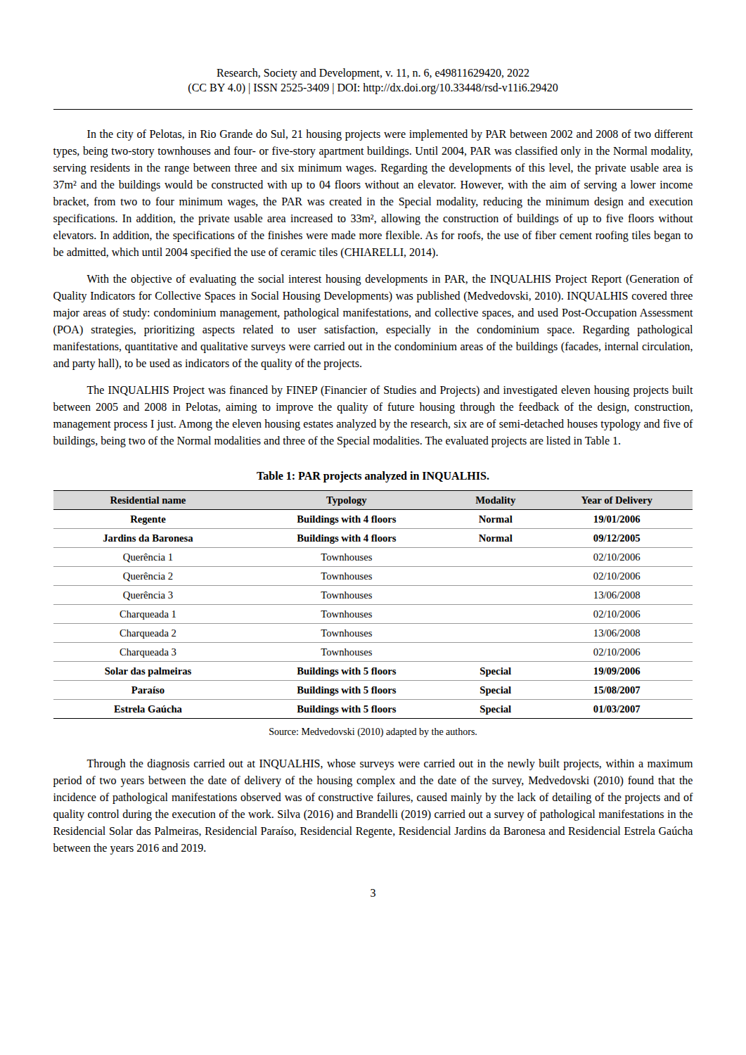Research, Society and Development, v. 11, n. 6, e49811629420, 2022
(CC BY 4.0) | ISSN 2525-3409 | DOI: http://dx.doi.org/10.33448/rsd-v11i6.29420
In the city of Pelotas, in Rio Grande do Sul, 21 housing projects were implemented by PAR between 2002 and 2008 of two different types, being two-story townhouses and four- or five-story apartment buildings. Until 2004, PAR was classified only in the Normal modality, serving residents in the range between three and six minimum wages. Regarding the developments of this level, the private usable area is 37m² and the buildings would be constructed with up to 04 floors without an elevator. However, with the aim of serving a lower income bracket, from two to four minimum wages, the PAR was created in the Special modality, reducing the minimum design and execution specifications. In addition, the private usable area increased to 33m², allowing the construction of buildings of up to five floors without elevators. In addition, the specifications of the finishes were made more flexible. As for roofs, the use of fiber cement roofing tiles began to be admitted, which until 2004 specified the use of ceramic tiles (CHIARELLI, 2014).
With the objective of evaluating the social interest housing developments in PAR, the INQUALHIS Project Report (Generation of Quality Indicators for Collective Spaces in Social Housing Developments) was published (Medvedovski, 2010). INQUALHIS covered three major areas of study: condominium management, pathological manifestations, and collective spaces, and used Post-Occupation Assessment (POA) strategies, prioritizing aspects related to user satisfaction, especially in the condominium space. Regarding pathological manifestations, quantitative and qualitative surveys were carried out in the condominium areas of the buildings (facades, internal circulation, and party hall), to be used as indicators of the quality of the projects.
The INQUALHIS Project was financed by FINEP (Financier of Studies and Projects) and investigated eleven housing projects built between 2005 and 2008 in Pelotas, aiming to improve the quality of future housing through the feedback of the design, construction, management process I just. Among the eleven housing estates analyzed by the research, six are of semi-detached houses typology and five of buildings, being two of the Normal modalities and three of the Special modalities. The evaluated projects are listed in Table 1.
Table 1: PAR projects analyzed in INQUALHIS.
| Residential name | Typology | Modality | Year of Delivery |
| --- | --- | --- | --- |
| Regente | Buildings with 4 floors | Normal | 19/01/2006 |
| Jardins da Baronesa | Buildings with 4 floors | Normal | 09/12/2005 |
| Querência 1 | Townhouses | | 02/10/2006 |
| Querência 2 | Townhouses | | 02/10/2006 |
| Querência 3 | Townhouses | | 13/06/2008 |
| Charqueada 1 | Townhouses | | 02/10/2006 |
| Charqueada 2 | Townhouses | | 13/06/2008 |
| Charqueada 3 | Townhouses | | 02/10/2006 |
| Solar das palmeiras | Buildings with 5 floors | Special | 19/09/2006 |
| Paraíso | Buildings with 5 floors | Special | 15/08/2007 |
| Estrela Gaúcha | Buildings with 5 floors | Special | 01/03/2007 |
Source: Medvedovski (2010) adapted by the authors.
Through the diagnosis carried out at INQUALHIS, whose surveys were carried out in the newly built projects, within a maximum period of two years between the date of delivery of the housing complex and the date of the survey, Medvedovski (2010) found that the incidence of pathological manifestations observed was of constructive failures, caused mainly by the lack of detailing of the projects and of quality control during the execution of the work. Silva (2016) and Brandelli (2019) carried out a survey of pathological manifestations in the Residencial Solar das Palmeiras, Residencial Paraíso, Residencial Regente, Residencial Jardins da Baronesa and Residencial Estrela Gaúcha between the years 2016 and 2019.
3